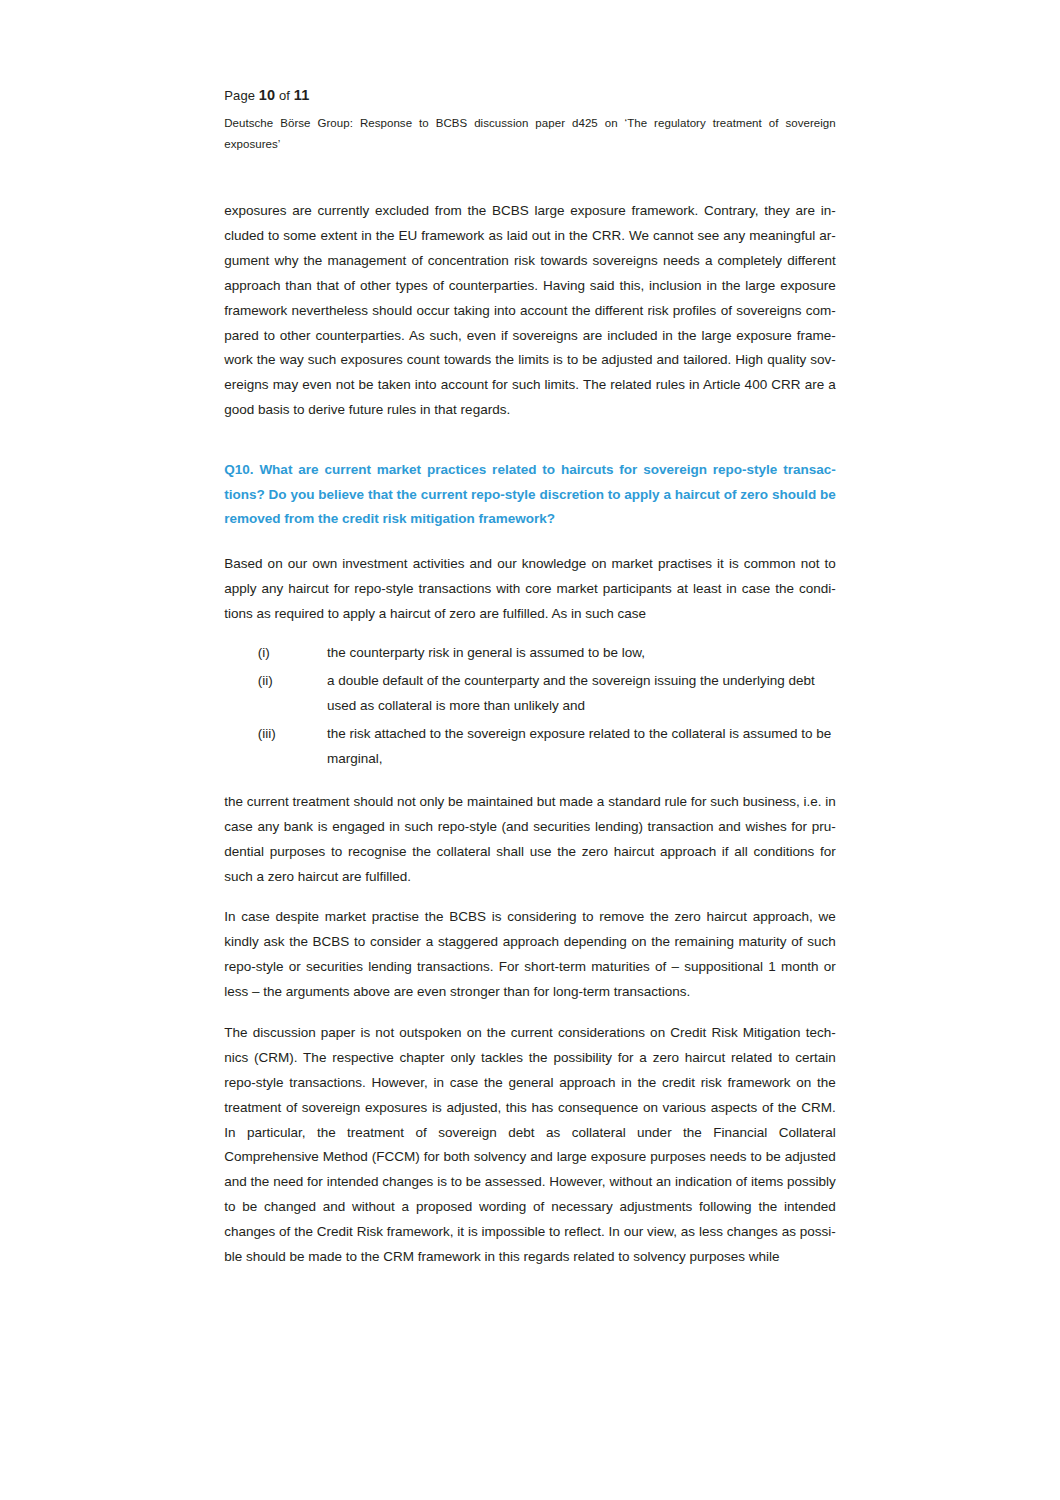Page 10 of 11
Deutsche Börse Group: Response to BCBS discussion paper d425 on ‘The regulatory treatment of sovereign exposures’
exposures are currently excluded from the BCBS large exposure framework. Contrary, they are included to some extent in the EU framework as laid out in the CRR. We cannot see any meaningful argument why the management of concentration risk towards sovereigns needs a completely different approach than that of other types of counterparties. Having said this, inclusion in the large exposure framework nevertheless should occur taking into account the different risk profiles of sovereigns compared to other counterparties. As such, even if sovereigns are included in the large exposure framework the way such exposures count towards the limits is to be adjusted and tailored. High quality sovereigns may even not be taken into account for such limits. The related rules in Article 400 CRR are a good basis to derive future rules in that regards.
Q10. What are current market practices related to haircuts for sovereign repo-style transactions? Do you believe that the current repo-style discretion to apply a haircut of zero should be removed from the credit risk mitigation framework?
Based on our own investment activities and our knowledge on market practises it is common not to apply any haircut for repo-style transactions with core market participants at least in case the conditions as required to apply a haircut of zero are fulfilled. As in such case
(i) the counterparty risk in general is assumed to be low,
(ii) a double default of the counterparty and the sovereign issuing the underlying debt used as collateral is more than unlikely and
(iii) the risk attached to the sovereign exposure related to the collateral is assumed to be marginal,
the current treatment should not only be maintained but made a standard rule for such business, i.e. in case any bank is engaged in such repo-style (and securities lending) transaction and wishes for prudential purposes to recognise the collateral shall use the zero haircut approach if all conditions for such a zero haircut are fulfilled.
In case despite market practise the BCBS is considering to remove the zero haircut approach, we kindly ask the BCBS to consider a staggered approach depending on the remaining maturity of such repo-style or securities lending transactions. For short-term maturities of – suppositional 1 month or less – the arguments above are even stronger than for long-term transactions.
The discussion paper is not outspoken on the current considerations on Credit Risk Mitigation technics (CRM). The respective chapter only tackles the possibility for a zero haircut related to certain repo-style transactions. However, in case the general approach in the credit risk framework on the treatment of sovereign exposures is adjusted, this has consequence on various aspects of the CRM. In particular, the treatment of sovereign debt as collateral under the Financial Collateral Comprehensive Method (FCCM) for both solvency and large exposure purposes needs to be adjusted and the need for intended changes is to be assessed. However, without an indication of items possibly to be changed and without a proposed wording of necessary adjustments following the intended changes of the Credit Risk framework, it is impossible to reflect. In our view, as less changes as possible should be made to the CRM framework in this regards related to solvency purposes while